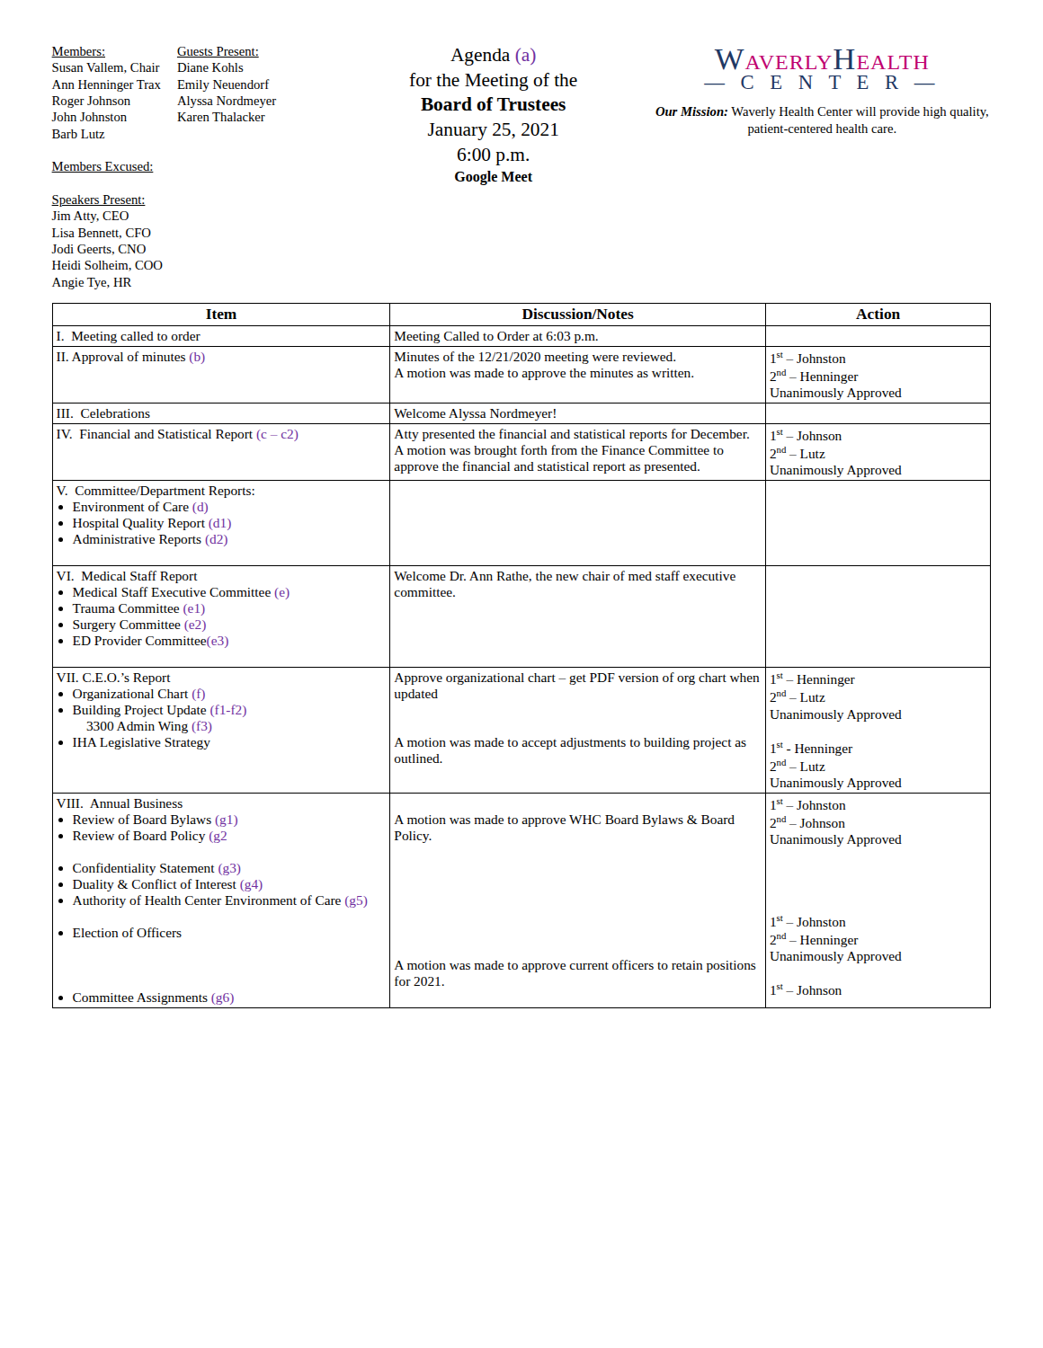Members:
Susan Vallem, Chair
Ann Henninger Trax
Roger Johnson
John Johnston
Barb Lutz
Guests Present:
Diane Kohls
Emily Neuendorf
Alyssa Nordmeyer
Karen Thalacker
Members Excused:
Speakers Present:
Jim Atty, CEO
Lisa Bennett, CFO
Jodi Geerts, CNO
Heidi Solheim, COO
Angie Tye, HR
Agenda (a)
for the Meeting of the
Board of Trustees
January 25, 2021
6:00 p.m.
Google Meet
Waverly Health
— C E N T E R —
Our Mission: Waverly Health Center will provide high quality, patient-centered health care.
| Item | Discussion/Notes | Action |
| --- | --- | --- |
| I. Meeting called to order | Meeting Called to Order at 6:03 p.m. | |
| II. Approval of minutes (b) | Minutes of the 12/21/2020 meeting were reviewed. A motion was made to approve the minutes as written. | 1 st – Johnston 2 nd – Henninger Unanimously Approved |
| III. Celebrations | Welcome Alyssa Nordmeyer! | |
| IV. Financial and Statistical Report (c – c2) | Atty presented the financial and statistical reports for December. A motion was brought forth from the Finance Committee to approve the financial and statistical report as presented. | 1 st – Johnson 2 nd – Lutz Unanimously Approved |
| V. Committee/Department Reports: Environment of Care (d) Hospital Quality Report (d1) Administrative Reports (d2) | | |
| VI. Medical Staff Report Medical Staff Executive Committee (e) Trauma Committee (e1) Surgery Committee (e2) ED Provider Committee (e3) | Welcome Dr. Ann Rathe, the new chair of med staff executive committee. | |
| VII. C.E.O.’s Report Organizational Chart (f) Building Project Update (f1-f2) 3300 Admin Wing (f3) IHA Legislative Strategy | Approve organizational chart – get PDF version of org chart when updated A motion was made to accept adjustments to building project as outlined. | 1 st – Henninger 2 nd – Lutz Unanimously Approved 1 st - Henninger 2 nd – Lutz Unanimously Approved |
| VIII. Annual Business Review of Board Bylaws (g1) Review of Board Policy (g2 Confidentiality Statement (g3) Duality & Conflict of Interest (g4) Authority of Health Center Environment of Care (g5) Election of Officers Committee Assignments (g6) | A motion was made to approve WHC Board Bylaws & Board Policy. A motion was made to approve current officers to retain positions for 2021. | 1 st – Johnston 2 nd – Johnson Unanimously Approved 1 st – Johnston 2 nd – Henninger Unanimously Approved 1 st – Johnson |